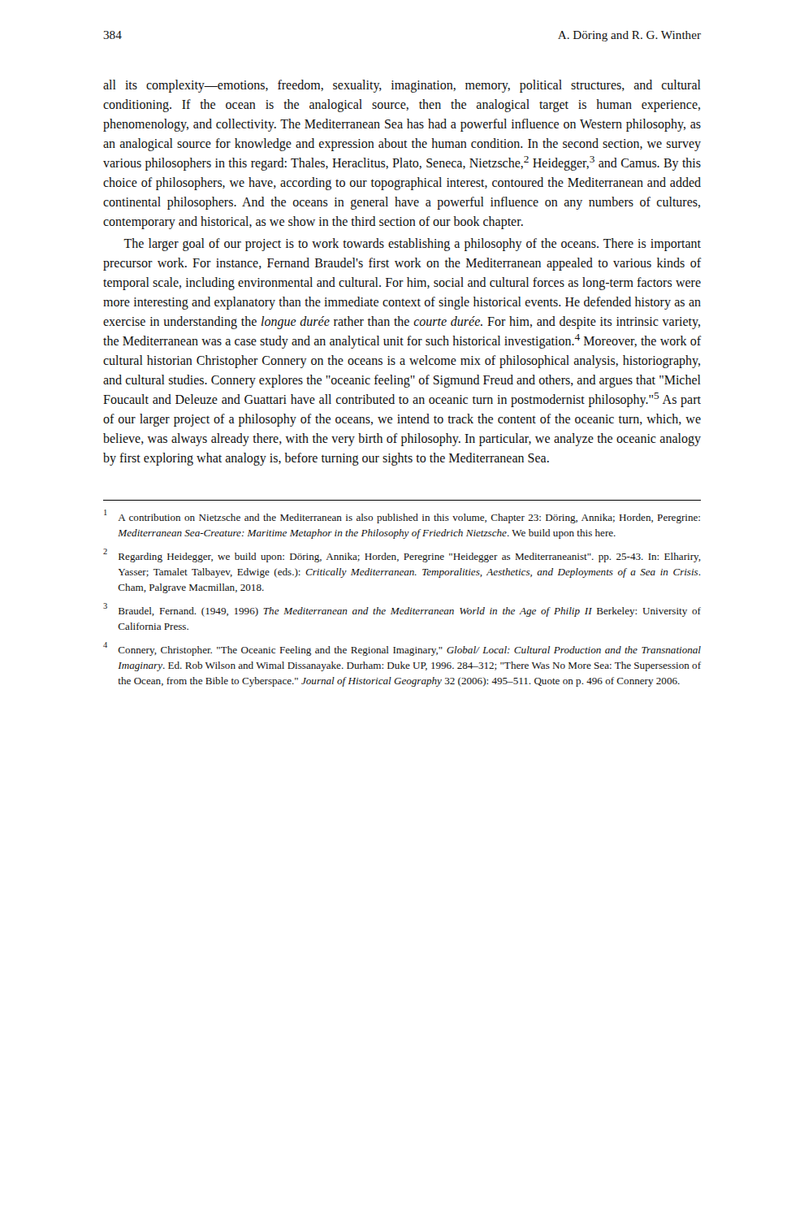384 A. Döring and R. G. Winther
all its complexity—emotions, freedom, sexuality, imagination, memory, political structures, and cultural conditioning. If the ocean is the analogical source, then the analogical target is human experience, phenomenology, and collectivity. The Mediterranean Sea has had a powerful influence on Western philosophy, as an analogical source for knowledge and expression about the human condition. In the second section, we survey various philosophers in this regard: Thales, Heraclitus, Plato, Seneca, Nietzsche,2 Heidegger,3 and Camus. By this choice of philosophers, we have, according to our topographical interest, contoured the Mediterranean and added continental philosophers. And the oceans in general have a powerful influence on any numbers of cultures, contemporary and historical, as we show in the third section of our book chapter.
The larger goal of our project is to work towards establishing a philosophy of the oceans. There is important precursor work. For instance, Fernand Braudel's first work on the Mediterranean appealed to various kinds of temporal scale, including environmental and cultural. For him, social and cultural forces as long-term factors were more interesting and explanatory than the immediate context of single historical events. He defended history as an exercise in understanding the longue durée rather than the courte durée. For him, and despite its intrinsic variety, the Mediterranean was a case study and an analytical unit for such historical investigation.4 Moreover, the work of cultural historian Christopher Connery on the oceans is a welcome mix of philosophical analysis, historiography, and cultural studies. Connery explores the "oceanic feeling" of Sigmund Freud and others, and argues that "Michel Foucault and Deleuze and Guattari have all contributed to an oceanic turn in postmodernist philosophy."5 As part of our larger project of a philosophy of the oceans, we intend to track the content of the oceanic turn, which, we believe, was always already there, with the very birth of philosophy. In particular, we analyze the oceanic analogy by first exploring what analogy is, before turning our sights to the Mediterranean Sea.
A contribution on Nietzsche and the Mediterranean is also published in this volume, Chapter 23: Döring, Annika; Horden, Peregrine: Mediterranean Sea-Creature: Maritime Metaphor in the Philosophy of Friedrich Nietzsche. We build upon this here.
Regarding Heidegger, we build upon: Döring, Annika; Horden, Peregrine "Heidegger as Mediterraneanist". pp. 25-43. In: Elhariry, Yasser; Tamalet Talbayev, Edwige (eds.): Critically Mediterranean. Temporalities, Aesthetics, and Deployments of a Sea in Crisis. Cham, Palgrave Macmillan, 2018.
Braudel, Fernand. (1949, 1996) The Mediterranean and the Mediterranean World in the Age of Philip II Berkeley: University of California Press.
Connery, Christopher. "The Oceanic Feeling and the Regional Imaginary," Global/ Local: Cultural Production and the Transnational Imaginary. Ed. Rob Wilson and Wimal Dissanayake. Durham: Duke UP, 1996. 284–312; "There Was No More Sea: The Supersession of the Ocean, from the Bible to Cyberspace." Journal of Historical Geography 32 (2006): 495–511. Quote on p. 496 of Connery 2006.